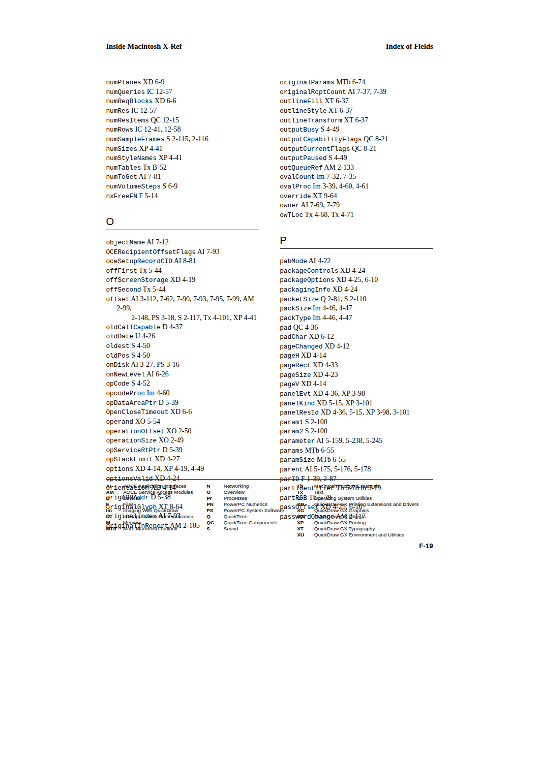Inside Macintosh X-Ref Index of Fields
numPlanes XD 6-9
numQueries IC 12-57
numReqBlocks XD 6-6
numRes IC 12-57
numResItems QC 12-15
numRows IC 12-41, 12-58
numSampleFrames S 2-115, 2-116
numSizes XP 4-41
numStyleNames XP 4-41
numTables Tx B-52
numToGet AI 7-81
numVolumeSteps S 6-9
nxFreeFN F 5-14
O
objectName AI 7-12
OCERecipientOffsetFlags AI 7-93
oceSetupRecordCID AI 8-81
offFirst Tx 5-44
offScreenStorage XD 4-19
offSecond Tx 5-44
offset AI 3-112, 7-62, 7-90, 7-93, 7-95, 7-99, AM 2-99,2-148, PS 3-18, S 2-117, Tx 4-101, XP 4-41
oldCallCapable D 4-37
oldDate U 4-26
oldest S 4-50
oldPos S 4-50
onDisk AI 3-27, PS 3-16
onNewLevel AI 6-26
opCode S 4-52
opcodeProc Im 4-60
opDataAreaPtr D 5-39
OpenCloseTimeout XD 6-6
operand XO 5-54
operationOffset XO 2-50
operationSize XO 2-49
opServiceRtPtr D 5-39
opStackLimit XD 4-27
options XD 4-14, XP 4-19, 4-49
optionsValid XD 4-24
orientation XD 4-14
origADBAddr D 5-38
originalGlyph XT 8-64
originalIndex AI 7-93
originalInReport AM 2-105
originalParams MTb 6-74
originalRcptCount AI 7-37, 7-39
outlineFill XT 6-37
outlineStyle XT 6-37
outlineTransform XT 6-37
outputBusy S 4-49
outputCapabilityFlags QC 8-21
outputCurrentFlags QC 8-21
outputPaused S 4-49
outQueueRef AM 2-133
ovalCount Im 7-32, 7-35
ovalProc Im 3-39, 4-60, 4-61
override XT 9-64
owner AI 7-69, 7-79
owTLoc Tx 4-68, Tx 4-71
P
pabMode AI 4-22
packageControls XD 4-24
packageOptions XD 4-25, 6-10
packagingInfo XD 4-24
packetSize Q 2-81, S 2-110
packSize Im 4-46, 4-47
packType Im 4-46, 4-47
pad QC 4-36
padChar XD 6-12
pageChanged XD 4-12
pageH XD 4-14
pageRect XD 4-33
pageSize XD 4-23
pageV XD 4-14
panelEvt XD 4-36, XP 3-98
panelKind XD 5-15, XP 3-101
panelResId XD 4-36, 5-15, XP 3-98, 3-101
param1 S 2-100
param2 S 2-100
parameter AI 5-159, 5-238, 5-245
params MTb 6-55
paramSize MTb 6-55
parent AI 5-175, 5-176, 5-178
parID F 1-39, 2-87
partIdentifier Tb 5-78 to 5-79
partRGB Tb 5-79
passOffset XD 4-25, 6-10
passwordChange AM 2-117
| AI | AOCE Application Interfaces | N | Networking | Tb | Macintosh Toolbox Essentials |
| AM | AOCE Service Access Modules | O | Overview | Tx | Text |
| D | Devices | Pr | Processes | U | Operating System Utilities |
| F | Files | PN | PowerPC Numerics | XD | QuickDraw GX Printing Extensions and Drivers |
| Im | Imaging With QuickDraw | PS | PowerPC System Software | XG | QuickDraw GX Graphics |
| IC | Interapplication Communication | Q | QuickTime | XO | QuickDraw GX Objects |
| M | Memory | QC | QuickTime Components | XP | QuickDraw GX Printing |
| MTb | More Macintosh Toolbox | S | Sound | XT | QuickDraw GX Typography |
| | | | | XU | QuickDraw GX Environment and Utilities |
F-19